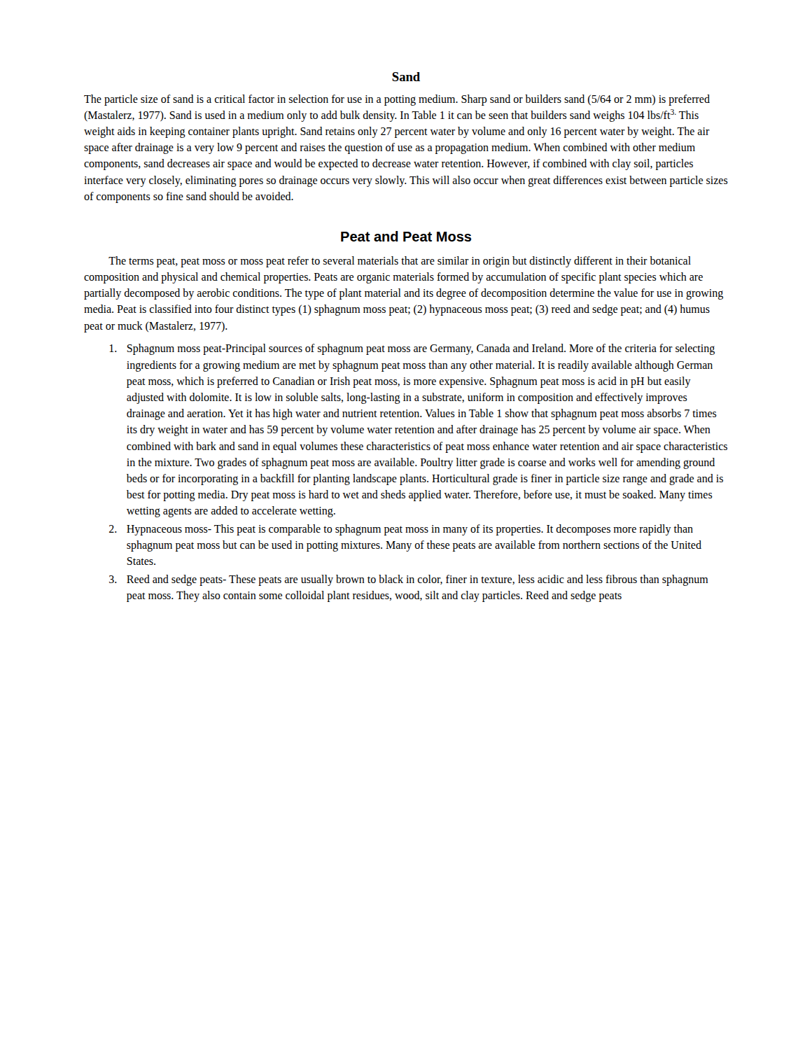Sand
The particle size of sand is a critical factor in selection for use in a potting medium. Sharp sand or builders sand (5/64 or 2 mm) is preferred (Mastalerz, 1977). Sand is used in a medium only to add bulk density. In Table 1 it can be seen that builders sand weighs 104 lbs/ft3. This weight aids in keeping container plants upright. Sand retains only 27 percent water by volume and only 16 percent water by weight. The air space after drainage is a very low 9 percent and raises the question of use as a propagation medium. When combined with other medium components, sand decreases air space and would be expected to decrease water retention. However, if combined with clay soil, particles interface very closely, eliminating pores so drainage occurs very slowly. This will also occur when great differences exist between particle sizes of components so fine sand should be avoided.
Peat and Peat Moss
The terms peat, peat moss or moss peat refer to several materials that are similar in origin but distinctly different in their botanical composition and physical and chemical properties. Peats are organic materials formed by accumulation of specific plant species which are partially decomposed by aerobic conditions. The type of plant material and its degree of decomposition determine the value for use in growing media. Peat is classified into four distinct types (1) sphagnum moss peat; (2) hypnaceous moss peat; (3) reed and sedge peat; and (4) humus peat or muck (Mastalerz, 1977).
Sphagnum moss peat-Principal sources of sphagnum peat moss are Germany, Canada and Ireland. More of the criteria for selecting ingredients for a growing medium are met by sphagnum peat moss than any other material. It is readily available although German peat moss, which is preferred to Canadian or Irish peat moss, is more expensive. Sphagnum peat moss is acid in pH but easily adjusted with dolomite. It is low in soluble salts, long-lasting in a substrate, uniform in composition and effectively improves drainage and aeration. Yet it has high water and nutrient retention. Values in Table 1 show that sphagnum peat moss absorbs 7 times its dry weight in water and has 59 percent by volume water retention and after drainage has 25 percent by volume air space. When combined with bark and sand in equal volumes these characteristics of peat moss enhance water retention and air space characteristics in the mixture. Two grades of sphagnum peat moss are available. Poultry litter grade is coarse and works well for amending ground beds or for incorporating in a backfill for planting landscape plants. Horticultural grade is finer in particle size range and grade and is best for potting media. Dry peat moss is hard to wet and sheds applied water. Therefore, before use, it must be soaked. Many times wetting agents are added to accelerate wetting.
Hypnaceous moss- This peat is comparable to sphagnum peat moss in many of its properties. It decomposes more rapidly than sphagnum peat moss but can be used in potting mixtures. Many of these peats are available from northern sections of the United States.
Reed and sedge peats- These peats are usually brown to black in color, finer in texture, less acidic and less fibrous than sphagnum peat moss. They also contain some colloidal plant residues, wood, silt and clay particles. Reed and sedge peats